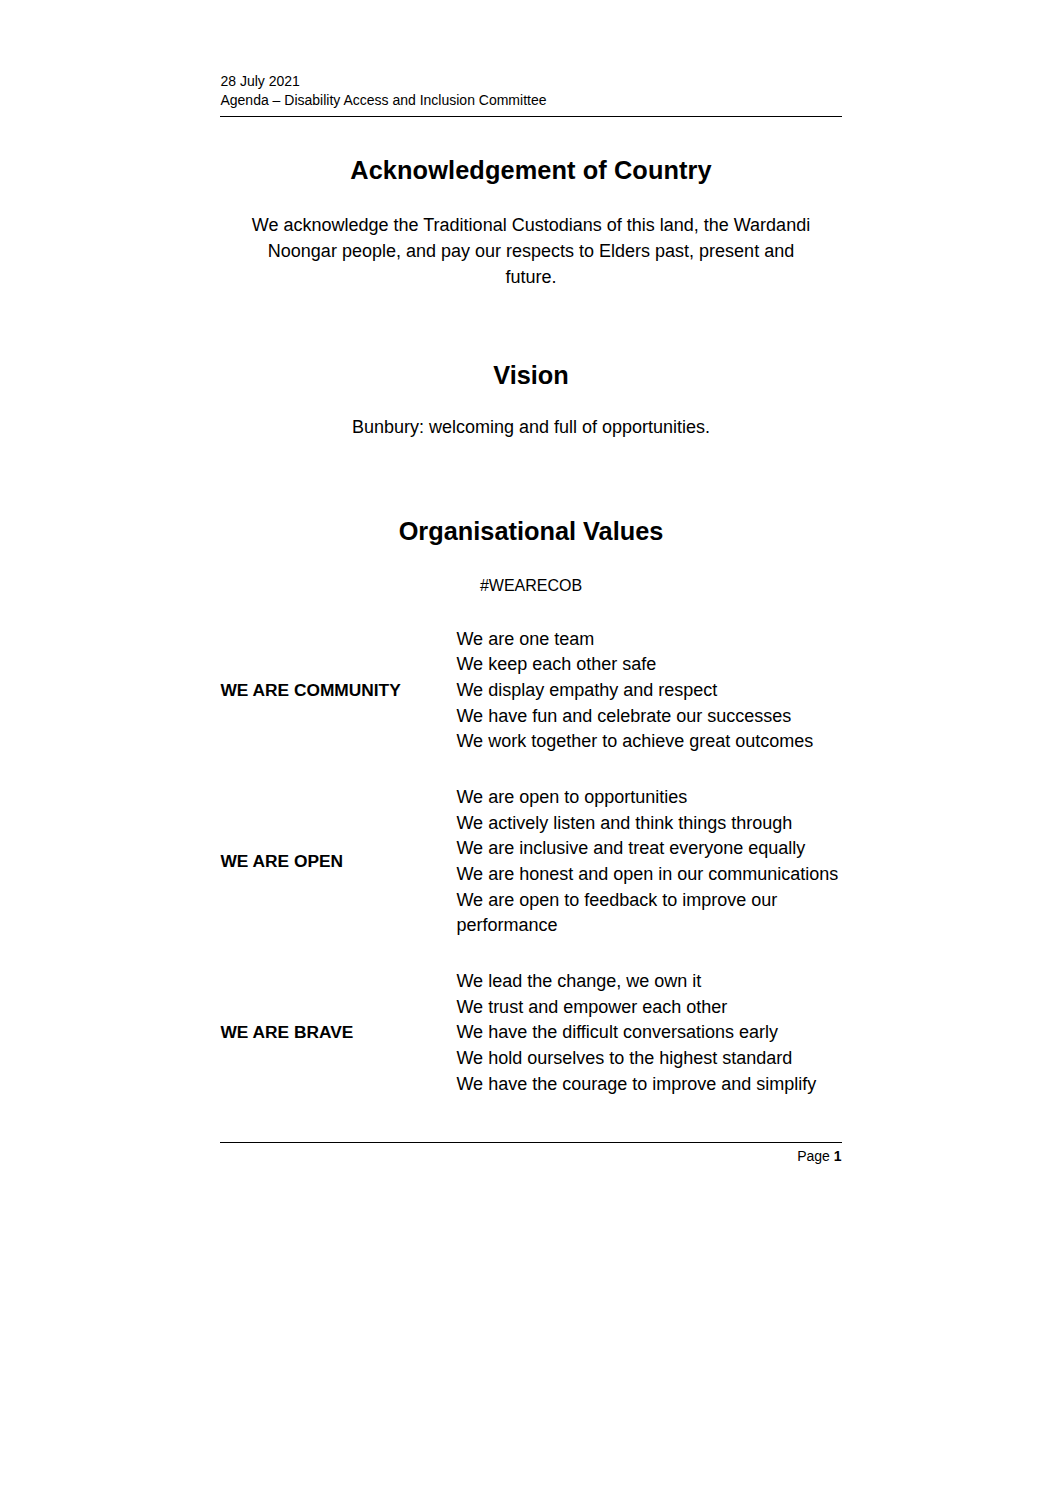28 July 2021
Agenda – Disability Access and Inclusion Committee
Acknowledgement of Country
We acknowledge the Traditional Custodians of this land, the Wardandi Noongar people, and pay our respects to Elders past, present and future.
Vision
Bunbury: welcoming and full of opportunities.
Organisational Values
#WEARECOB
| WE ARE COMMUNITY | We are one team We keep each other safe We display empathy and respect We have fun and celebrate our successes We work together to achieve great outcomes |
| WE ARE OPEN | We are open to opportunities We actively listen and think things through We are inclusive and treat everyone equally We are honest and open in our communications We are open to feedback to improve our performance |
| WE ARE BRAVE | We lead the change, we own it We trust and empower each other We have the difficult conversations early We hold ourselves to the highest standard We have the courage to improve and simplify |
Page 1